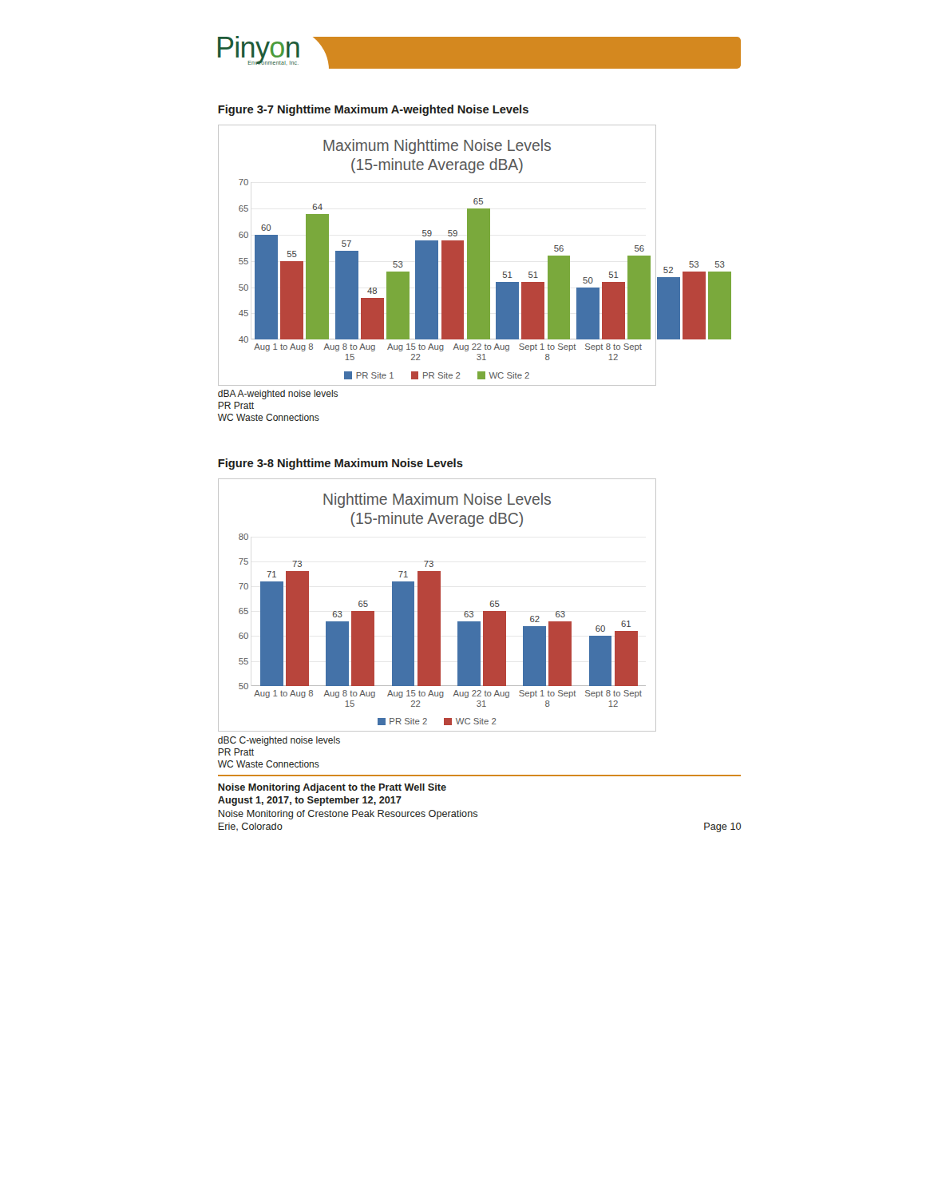Pinyon
Environmental, Inc.
Figure 3-7 Nighttime Maximum A-weighted Noise Levels
Maximum Nighttime Noise Levels
(15-minute Average dBA)
70
65
60
55
50
45
40
60
55
64
57
48
53
59
59
65
51
51
56
50
51
56
52
53
53
Aug 1 to Aug 8
Aug 8 to Aug 15
Aug 15 to Aug 22
Aug 22 to Aug 31
Sept 1 to Sept 8
Sept 8 to Sept 12
PR Site 1
PR Site 2
WC Site 2
dBA A-weighted noise levels
PR Pratt
WC Waste Connections
Figure 3-8 Nighttime Maximum Noise Levels
Nighttime Maximum Noise Levels
(15-minute Average dBC)
80
75
70
65
60
55
50
71
73
63
65
71
73
63
65
62
63
60
61
Aug 1 to Aug 8
Aug 8 to Aug 15
Aug 15 to Aug 22
Aug 22 to Aug 31
Sept 1 to Sept 8
Sept 8 to Sept 12
PR Site 2
WC Site 2
dBC C-weighted noise levels
PR Pratt
WC Waste Connections
Noise Monitoring Adjacent to the Pratt Well Site
August 1, 2017, to September 12, 2017
Noise Monitoring of Crestone Peak Resources Operations
Erie, Colorado
Page 10